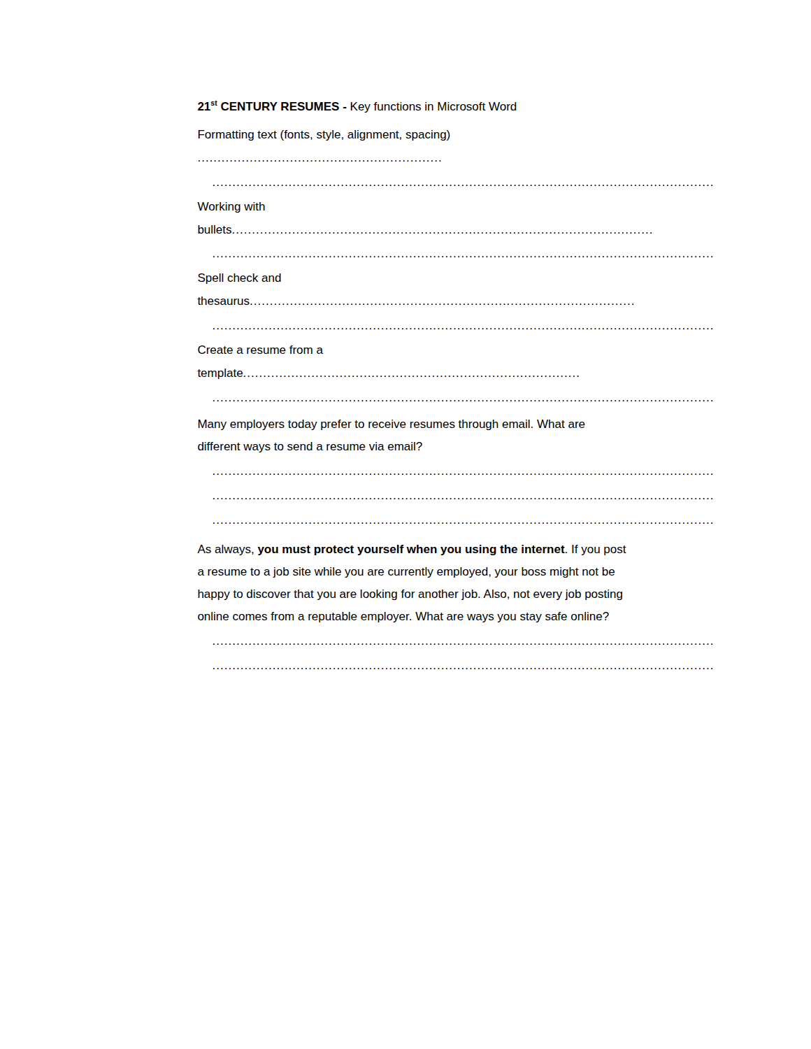21st CENTURY RESUMES - Key functions in Microsoft Word
Formatting text (fonts, style, alignment, spacing) .............................................................
.............................................................................................................................
Working with bullets.........................................................................................................
.............................................................................................................................
Spell check and thesaurus................................................................................................
.............................................................................................................................
Create a resume from a template....................................................................................
.............................................................................................................................
Many employers today prefer to receive resumes through email. What are different ways to send a resume via email?
.............................................................................................................................
.............................................................................................................................
.............................................................................................................................
As always, you must protect yourself when you using the internet. If you post a resume to a job site while you are currently employed, your boss might not be happy to discover that you are looking for another job. Also, not every job posting online comes from a reputable employer. What are ways you stay safe online?
.............................................................................................................................
.............................................................................................................................